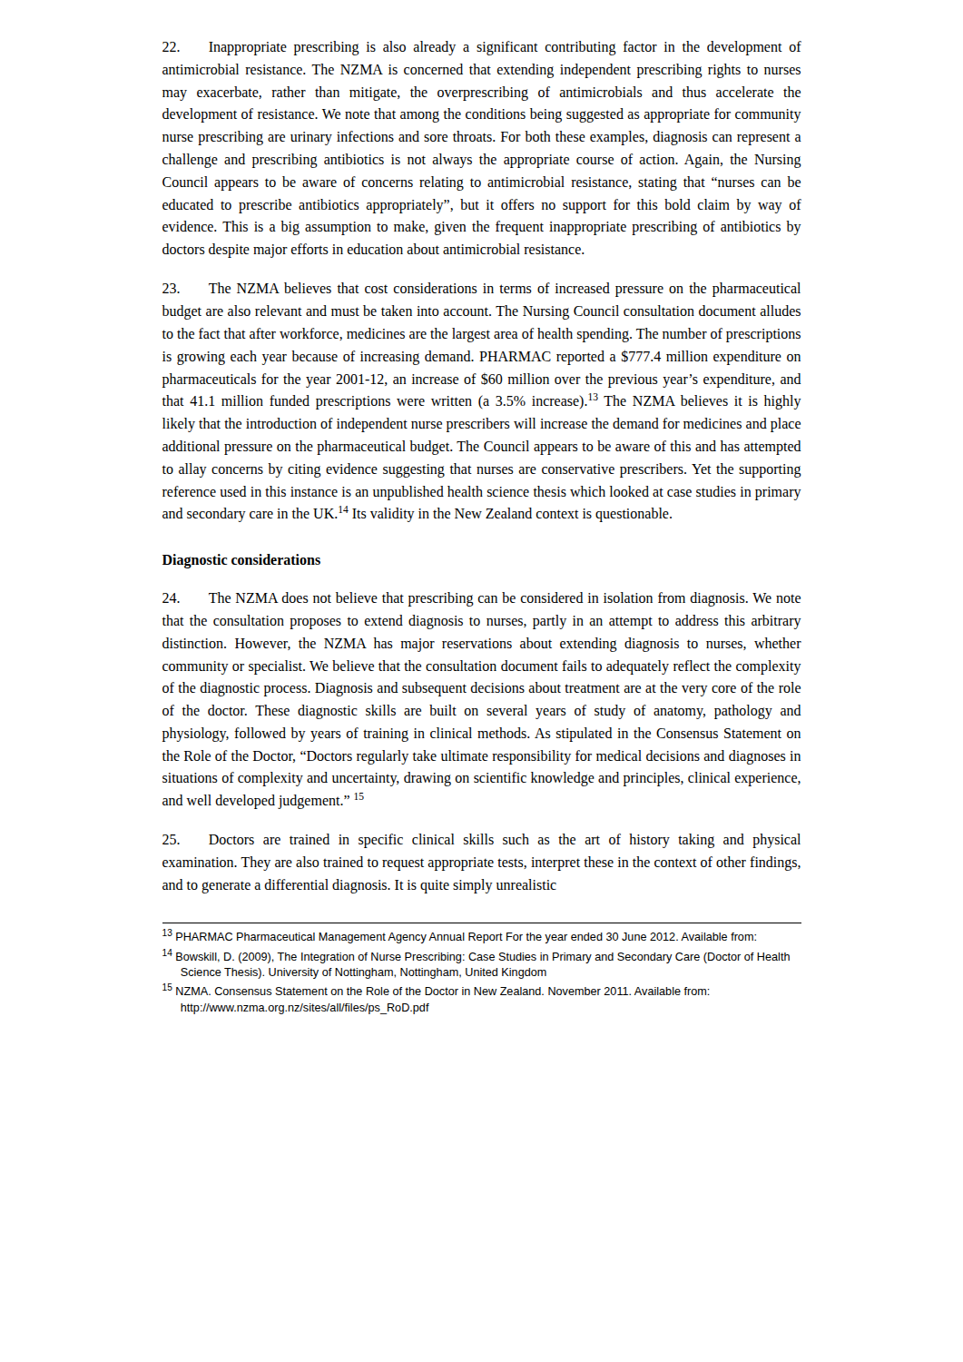22. Inappropriate prescribing is also already a significant contributing factor in the development of antimicrobial resistance. The NZMA is concerned that extending independent prescribing rights to nurses may exacerbate, rather than mitigate, the overprescribing of antimicrobials and thus accelerate the development of resistance. We note that among the conditions being suggested as appropriate for community nurse prescribing are urinary infections and sore throats. For both these examples, diagnosis can represent a challenge and prescribing antibiotics is not always the appropriate course of action. Again, the Nursing Council appears to be aware of concerns relating to antimicrobial resistance, stating that “nurses can be educated to prescribe antibiotics appropriately”, but it offers no support for this bold claim by way of evidence. This is a big assumption to make, given the frequent inappropriate prescribing of antibiotics by doctors despite major efforts in education about antimicrobial resistance.
23. The NZMA believes that cost considerations in terms of increased pressure on the pharmaceutical budget are also relevant and must be taken into account. The Nursing Council consultation document alludes to the fact that after workforce, medicines are the largest area of health spending. The number of prescriptions is growing each year because of increasing demand. PHARMAC reported a $777.4 million expenditure on pharmaceuticals for the year 2001-12, an increase of $60 million over the previous year’s expenditure, and that 41.1 million funded prescriptions were written (a 3.5% increase).13 The NZMA believes it is highly likely that the introduction of independent nurse prescribers will increase the demand for medicines and place additional pressure on the pharmaceutical budget. The Council appears to be aware of this and has attempted to allay concerns by citing evidence suggesting that nurses are conservative prescribers. Yet the supporting reference used in this instance is an unpublished health science thesis which looked at case studies in primary and secondary care in the UK.14 Its validity in the New Zealand context is questionable.
Diagnostic considerations
24. The NZMA does not believe that prescribing can be considered in isolation from diagnosis. We note that the consultation proposes to extend diagnosis to nurses, partly in an attempt to address this arbitrary distinction. However, the NZMA has major reservations about extending diagnosis to nurses, whether community or specialist. We believe that the consultation document fails to adequately reflect the complexity of the diagnostic process. Diagnosis and subsequent decisions about treatment are at the very core of the role of the doctor. These diagnostic skills are built on several years of study of anatomy, pathology and physiology, followed by years of training in clinical methods. As stipulated in the Consensus Statement on the Role of the Doctor, “Doctors regularly take ultimate responsibility for medical decisions and diagnoses in situations of complexity and uncertainty, drawing on scientific knowledge and principles, clinical experience, and well developed judgement.” 15
25. Doctors are trained in specific clinical skills such as the art of history taking and physical examination. They are also trained to request appropriate tests, interpret these in the context of other findings, and to generate a differential diagnosis. It is quite simply unrealistic
13 PHARMAC Pharmaceutical Management Agency Annual Report For the year ended 30 June 2012. Available from:
14 Bowskill, D. (2009), The Integration of Nurse Prescribing: Case Studies in Primary and Secondary Care (Doctor of Health Science Thesis). University of Nottingham, Nottingham, United Kingdom
15 NZMA. Consensus Statement on the Role of the Doctor in New Zealand. November 2011. Available from: http://www.nzma.org.nz/sites/all/files/ps_RoD.pdf